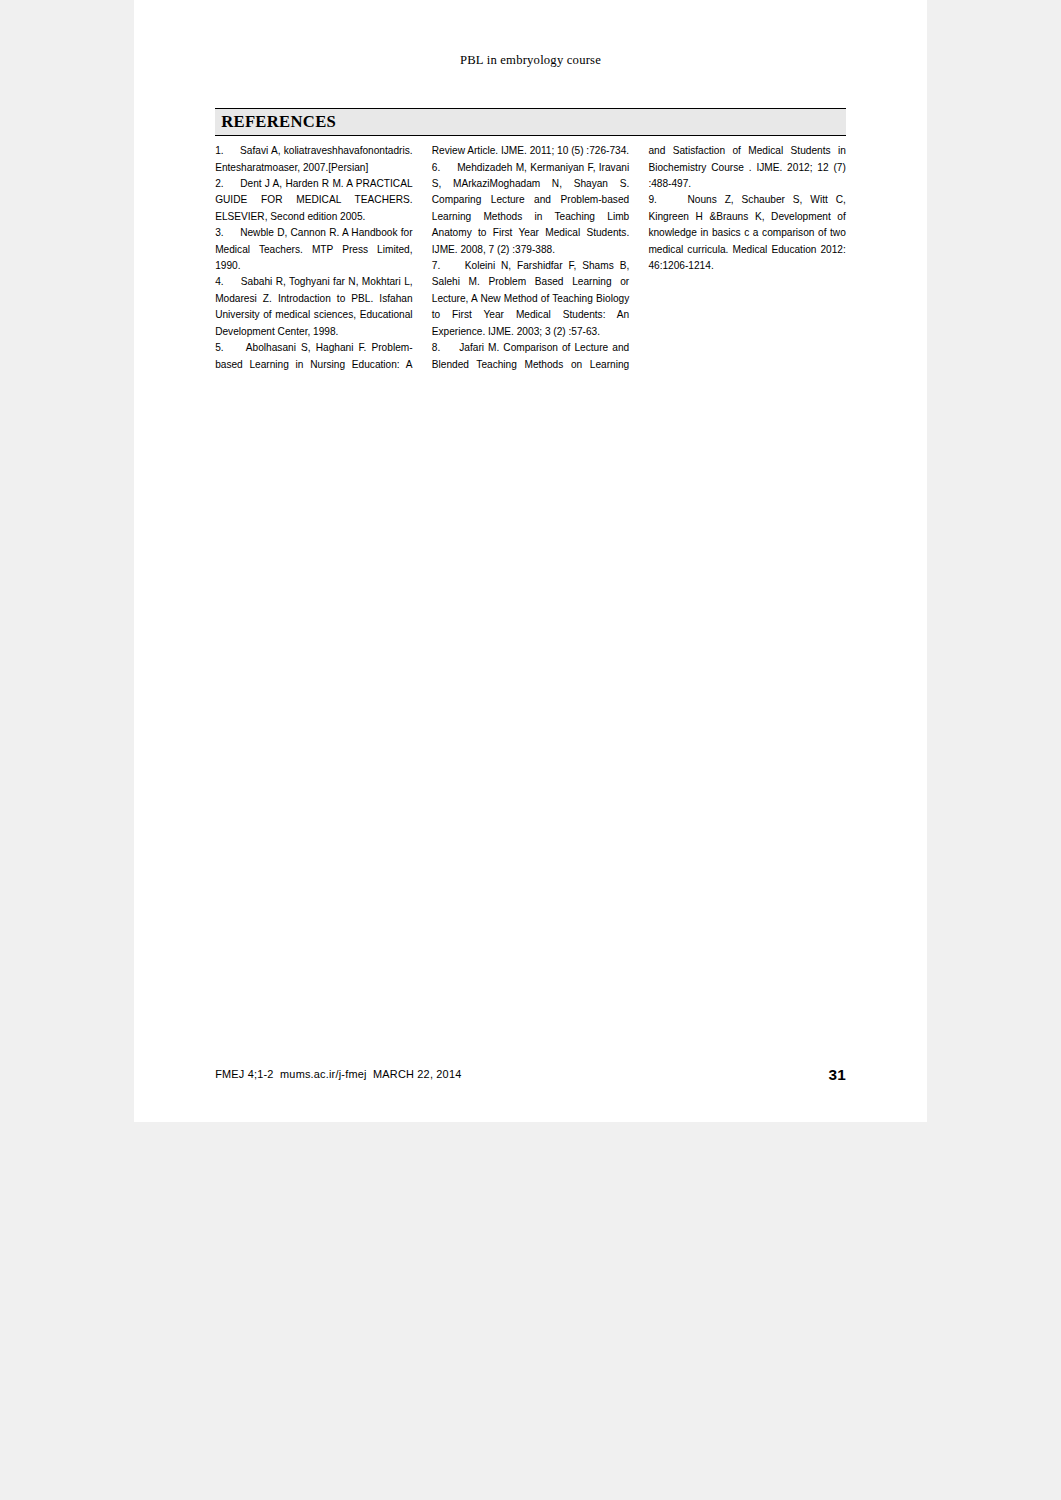PBL in embryology course
REFERENCES
1. Safavi A, koliatraveshhavafonontadris. Entesharatmoaser, 2007.[Persian]
2. Dent J A, Harden R M. A PRACTICAL GUIDE FOR MEDICAL TEACHERS. ELSEVIER, Second edition 2005.
3. Newble D, Cannon R. A Handbook for Medical Teachers. MTP Press Limited, 1990.
4. Sabahi R, Toghyani far N, Mokhtari L, Modaresi Z. Introdaction to PBL. Isfahan University of medical sciences, Educational Development Center, 1998.
5. Abolhasani S, Haghani F. Problem-based Learning in Nursing Education: A Review Article. IJME. 2011; 10 (5) :726-734.
6. Mehdizadeh M, Kermaniyan F, Iravani S, MArkaziMoghadam N, Shayan S. Comparing Lecture and Problem-based Learning Methods in Teaching Limb Anatomy to First Year Medical Students. IJME. 2008, 7 (2) :379-388.
7. Koleini N, Farshidfar F, Shams B, Salehi M. Problem Based Learning or Lecture, A New Method of Teaching Biology to First Year Medical Students: An Experience. IJME. 2003; 3 (2) :57-63.
8. Jafari M. Comparison of Lecture and Blended Teaching Methods on Learning and Satisfaction of Medical Students in Biochemistry Course . IJME. 2012; 12 (7) :488-497.
9. Nouns Z, Schauber S, Witt C, Kingreen H &Brauns K, Development of knowledge in basics c a comparison of two medical curricula. Medical Education 2012: 46:1206-1214.
FMEJ 4;1-2 mums.ac.ir/j-fmej MARCH 22, 2014 31